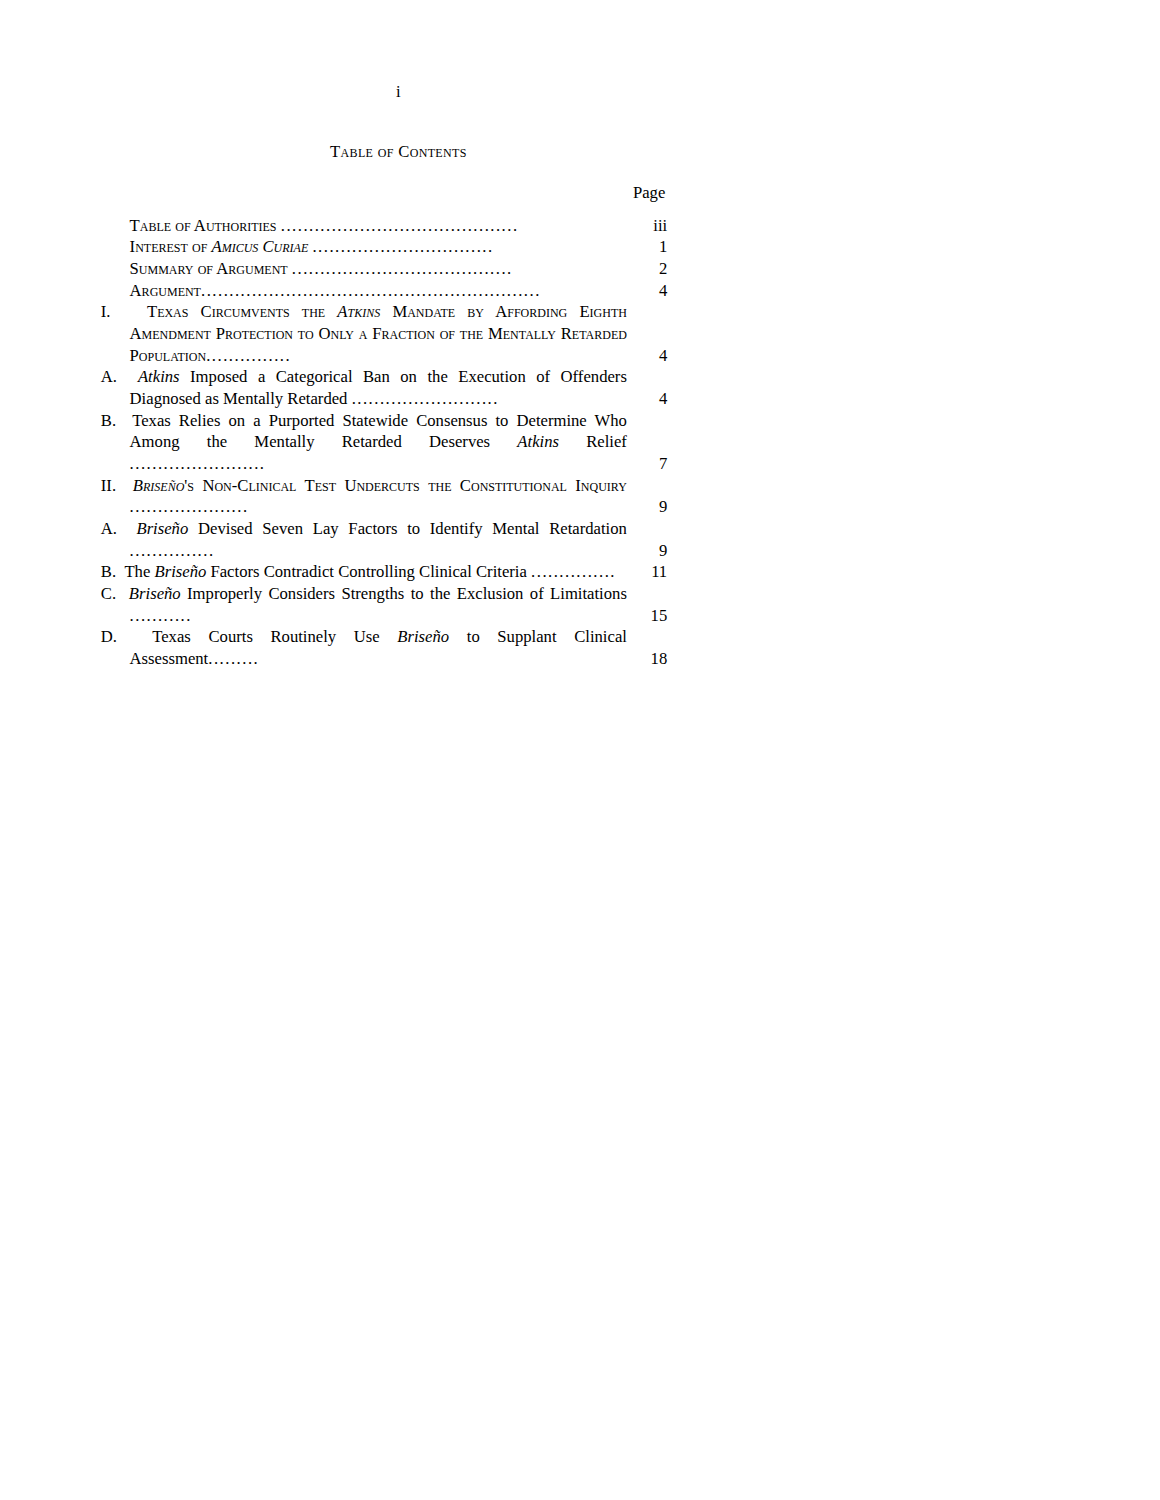i
Table of Contents
Page
| Table of Authorities .......................................... | iii |
| Interest of Amicus Curiae ................................ | 1 |
| Summary of Argument ....................................... | 2 |
| Argument ............................................................ | 4 |
| I. Texas Circumvents the Atkins Mandate by Affording Eighth Amendment Protection to Only a Fraction of the Mentally Retarded Population ............... | 4 |
| A. Atkins Imposed a Categorical Ban on the Execution of Offenders Diagnosed as Mentally Retarded .......................... | 4 |
| B. Texas Relies on a Purported Statewide Consensus to Determine Who Among the Mentally Retarded Deserves Atkins Relief ........................ | 7 |
| II. Briseño 's Non-Clinical Test Undercuts the Constitutional Inquiry ..................... | 9 |
| A. Briseño Devised Seven Lay Factors to Identify Mental Retardation ............... | 9 |
| B. The Briseño Factors Contradict Controlling Clinical Criteria ............... | 11 |
| C. Briseño Improperly Considers Strengths to the Exclusion of Limitations ........... | 15 |
| D. Texas Courts Routinely Use Briseño to Supplant Clinical Assessment ......... | 18 |